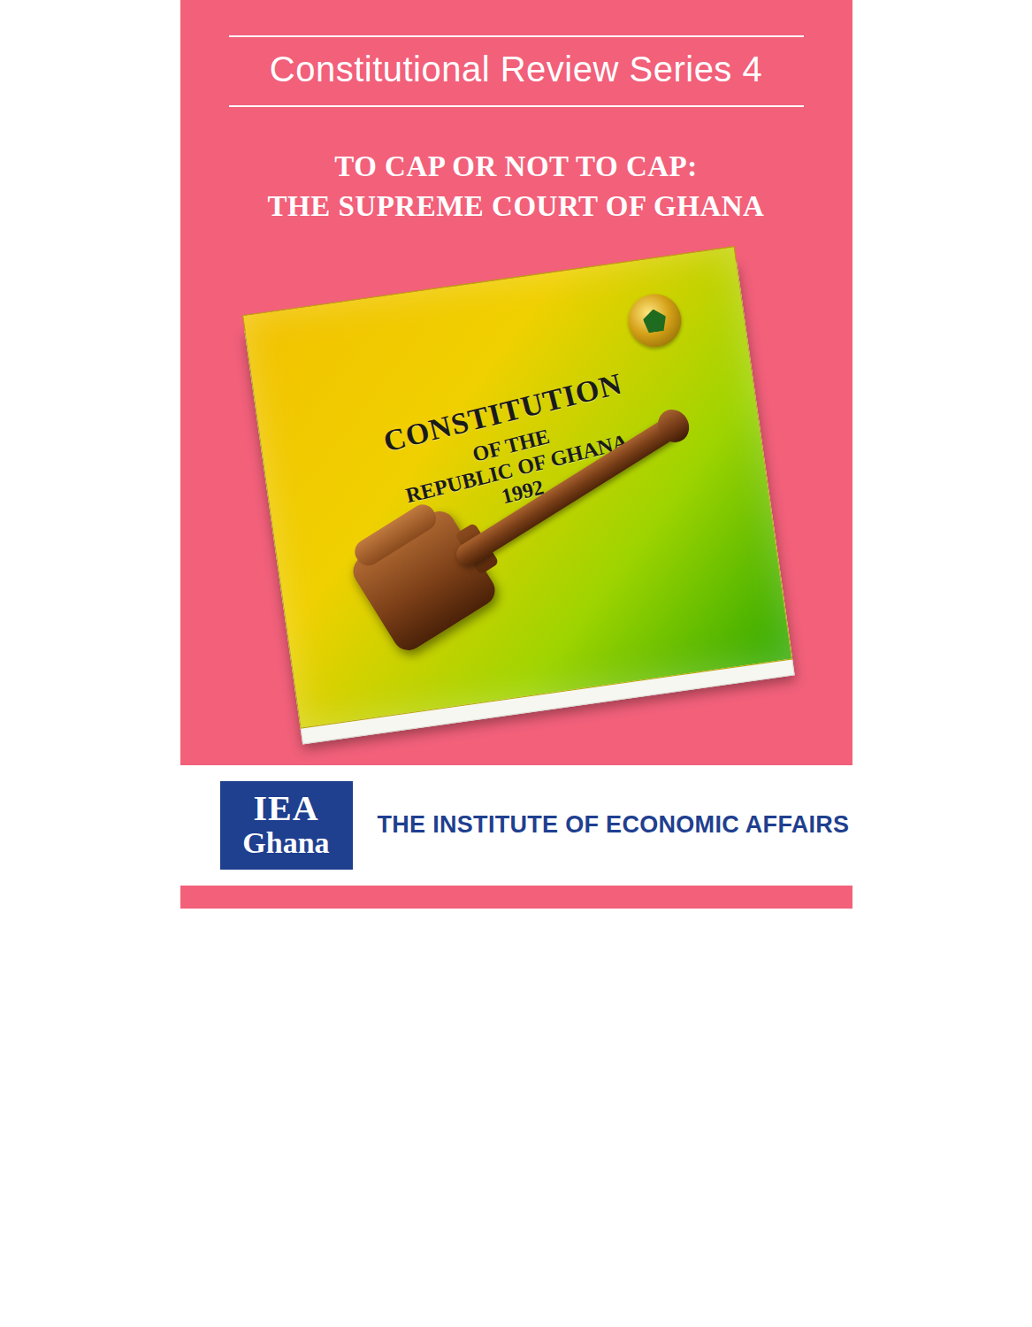Constitutional Review Series 4
TO CAP OR NOT TO CAP: THE SUPREME COURT OF GHANA
CONSTITUTION
OF THE
REPUBLIC OF GHANA
1992
IEA
Ghana
THE INSTITUTE OF ECONOMIC AFFAIRS